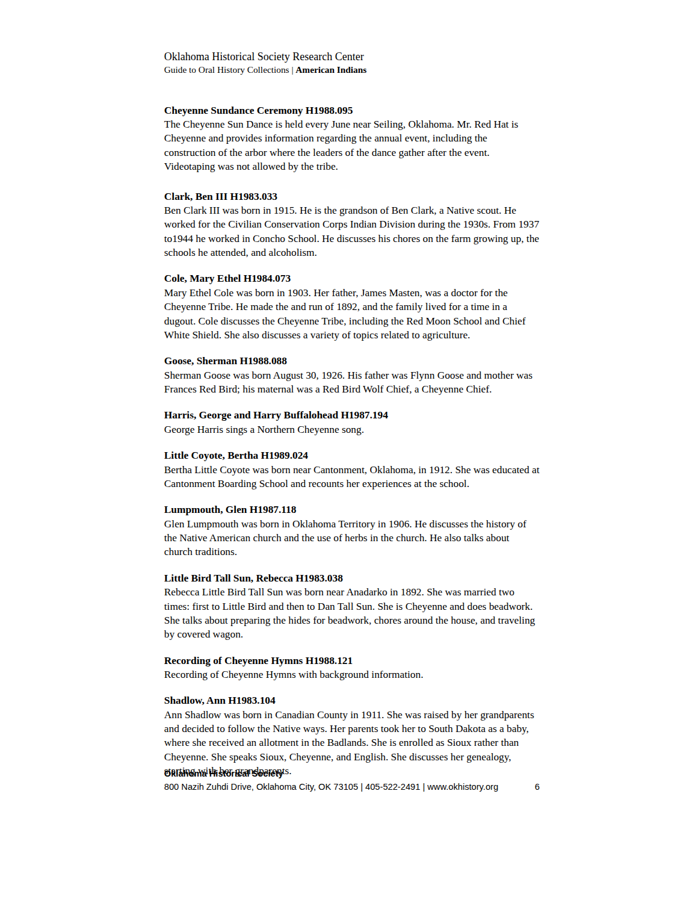Oklahoma Historical Society Research Center
Guide to Oral History Collections | American Indians
Cheyenne Sundance Ceremony H1988.095
The Cheyenne Sun Dance is held every June near Seiling, Oklahoma. Mr. Red Hat is Cheyenne and provides information regarding the annual event, including the construction of the arbor where the leaders of the dance gather after the event. Videotaping was not allowed by the tribe.
Clark, Ben III H1983.033
Ben Clark III was born in 1915. He is the grandson of Ben Clark, a Native scout. He worked for the Civilian Conservation Corps Indian Division during the 1930s. From 1937 to1944 he worked in Concho School. He discusses his chores on the farm growing up, the schools he attended, and alcoholism.
Cole, Mary Ethel H1984.073
Mary Ethel Cole was born in 1903. Her father, James Masten, was a doctor for the Cheyenne Tribe. He made the and run of 1892, and the family lived for a time in a dugout. Cole discusses the Cheyenne Tribe, including the Red Moon School and Chief White Shield. She also discusses a variety of topics related to agriculture.
Goose, Sherman H1988.088
Sherman Goose was born August 30, 1926. His father was Flynn Goose and mother was Frances Red Bird; his maternal was a Red Bird Wolf Chief, a Cheyenne Chief.
Harris, George and Harry Buffalohead H1987.194
George Harris sings a Northern Cheyenne song.
Little Coyote, Bertha H1989.024
Bertha Little Coyote was born near Cantonment, Oklahoma, in 1912. She was educated at Cantonment Boarding School and recounts her experiences at the school.
Lumpmouth, Glen H1987.118
Glen Lumpmouth was born in Oklahoma Territory in 1906. He discusses the history of the Native American church and the use of herbs in the church. He also talks about church traditions.
Little Bird Tall Sun, Rebecca H1983.038
Rebecca Little Bird Tall Sun was born near Anadarko in 1892. She was married two times: first to Little Bird and then to Dan Tall Sun. She is Cheyenne and does beadwork. She talks about preparing the hides for beadwork, chores around the house, and traveling by covered wagon.
Recording of Cheyenne Hymns H1988.121
Recording of Cheyenne Hymns with background information.
Shadlow, Ann H1983.104
Ann Shadlow was born in Canadian County in 1911. She was raised by her grandparents and decided to follow the Native ways. Her parents took her to South Dakota as a baby, where she received an allotment in the Badlands. She is enrolled as Sioux rather than Cheyenne. She speaks Sioux, Cheyenne, and English. She discusses her genealogy, starting with her grandparents.
Oklahoma Historical Society
800 Nazih Zuhdi Drive, Oklahoma City, OK 73105 | 405-522-2491 | www.okhistory.org 6